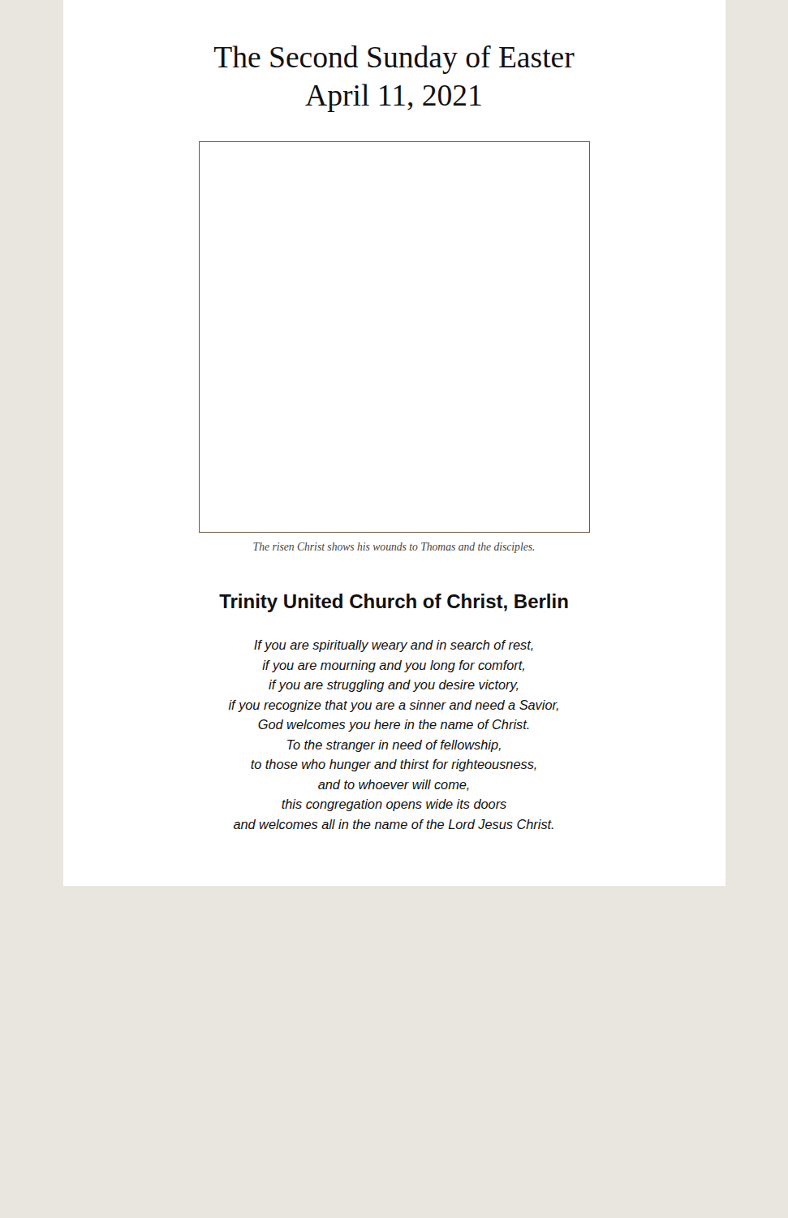The Second Sunday of Easter April 11, 2021
The risen Christ shows his wounds to Thomas and the disciples.
Trinity United Church of Christ, Berlin
If you are spiritually weary and in search of rest,
if you are mourning and you long for comfort,
if you are struggling and you desire victory,
if you recognize that you are a sinner and need a Savior,
God welcomes you here in the name of Christ.
To the stranger in need of fellowship,
to those who hunger and thirst for righteousness,
and to whoever will come,
this congregation opens wide its doors
and welcomes all in the name of the Lord Jesus Christ.